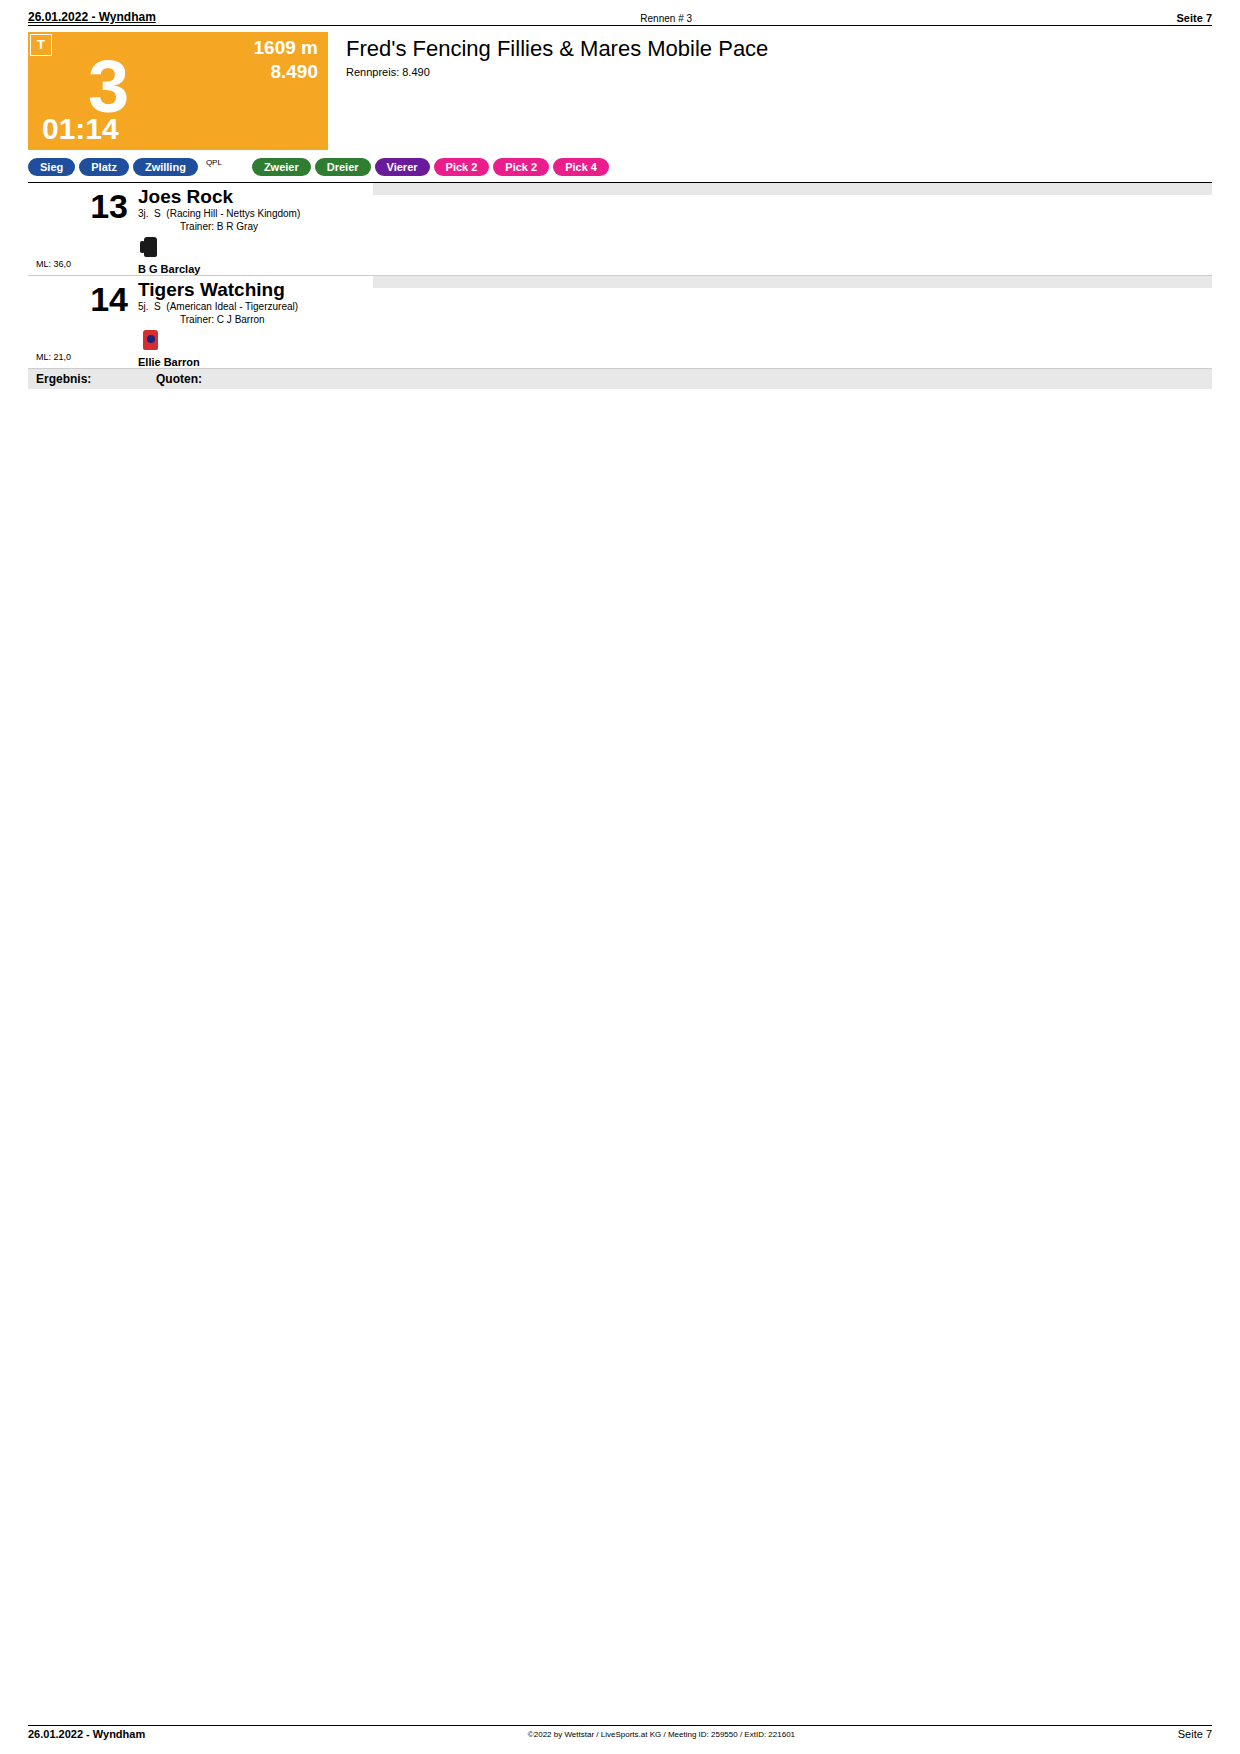26.01.2022 - Wyndham
Rennen # 3
Seite 7
T
1609 m
8.490
3
01:14
Fred's Fencing Fillies & Mares Mobile Pace
Rennpreis: 8.490
Sieg Platz Zwilling QPL
Zweier Dreier Vierer Pick 2 Pick 2 Pick 4
13
Joes Rock
3j. S (Racing Hill - Nettys Kingdom)
Trainer: B R Gray
B G Barclay
ML: 36,0
14
Tigers Watching
5j. S (American Ideal - Tigerzureal)
Trainer: C J Barron
Ellie Barron
ML: 21,0
Ergebnis:
Quoten:
26.01.2022 - Wyndham
©2022 by Wettstar / LiveSports.at KG / Meeting ID: 259550 / ExtID: 221601
Seite 7